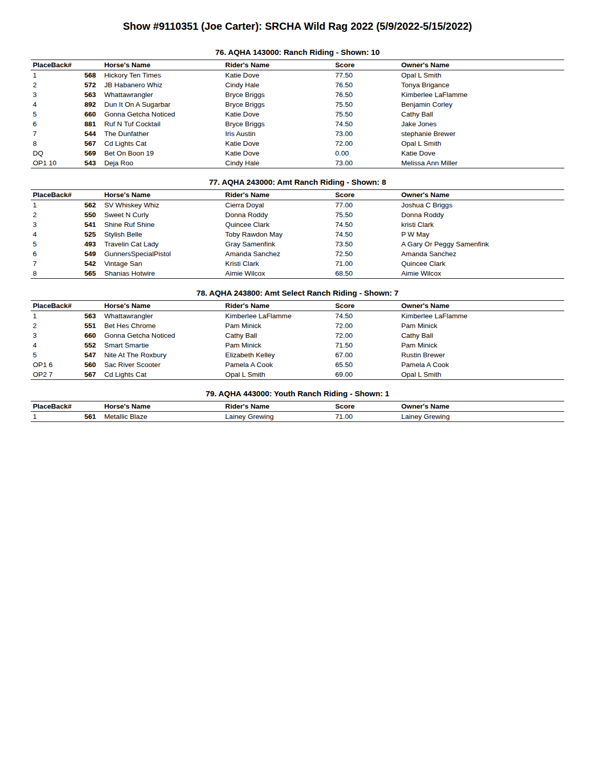Show #9110351 (Joe Carter): SRCHA Wild Rag 2022 (5/9/2022-5/15/2022)
76. AQHA 143000: Ranch Riding - Shown: 10
| PlaceBack# | | Horse's Name | Rider's Name | Score | Owner's Name |
| --- | --- | --- | --- | --- | --- |
| 1 | 568 | Hickory Ten Times | Katie Dove | 77.50 | Opal L Smith |
| 2 | 572 | JB Habanero Whiz | Cindy Hale | 76.50 | Tonya Brigance |
| 3 | 563 | Whattawrangler | Bryce Briggs | 76.50 | Kimberlee LaFlamme |
| 4 | 892 | Dun It On A Sugarbar | Bryce Briggs | 75.50 | Benjamin Corley |
| 5 | 660 | Gonna Getcha Noticed | Katie Dove | 75.50 | Cathy Ball |
| 6 | 881 | Ruf N Tuf Cocktail | Bryce Briggs | 74.50 | Jake Jones |
| 7 | 544 | The Dunfather | Iris Austin | 73.00 | stephanie Brewer |
| 8 | 567 | Cd Lights Cat | Katie Dove | 72.00 | Opal L Smith |
| DQ | 569 | Bet On Boon 19 | Katie Dove | 0.00 | Katie Dove |
| OP1 10 | 543 | Deja Roo | Cindy Hale | 73.00 | Melissa Ann Miller |
77. AQHA 243000: Amt Ranch Riding - Shown: 8
| PlaceBack# | | Horse's Name | Rider's Name | Score | Owner's Name |
| --- | --- | --- | --- | --- | --- |
| 1 | 562 | SV Whiskey Whiz | Cierra Doyal | 77.00 | Joshua C Briggs |
| 2 | 550 | Sweet N Curly | Donna Roddy | 75.50 | Donna Roddy |
| 3 | 541 | Shine Ruf Shine | Quincee Clark | 74.50 | kristi Clark |
| 4 | 525 | Stylish Belle | Toby Rawdon May | 74.50 | P W May |
| 5 | 493 | Travelin Cat Lady | Gray Samenfink | 73.50 | A Gary Or Peggy Samenfink |
| 6 | 549 | GunnersSpecialPistol | Amanda Sanchez | 72.50 | Amanda Sanchez |
| 7 | 542 | Vintage San | Kristi Clark | 71.00 | Quincee Clark |
| 8 | 565 | Shanias Hotwire | Aimie Wilcox | 68.50 | Aimie Wilcox |
78. AQHA 243800: Amt Select Ranch Riding - Shown: 7
| PlaceBack# | | Horse's Name | Rider's Name | Score | Owner's Name |
| --- | --- | --- | --- | --- | --- |
| 1 | 563 | Whattawrangler | Kimberlee LaFlamme | 74.50 | Kimberlee LaFlamme |
| 2 | 551 | Bet Hes Chrome | Pam Minick | 72.00 | Pam Minick |
| 3 | 660 | Gonna Getcha Noticed | Cathy Ball | 72.00 | Cathy Ball |
| 4 | 552 | Smart Smartie | Pam Minick | 71.50 | Pam Minick |
| 5 | 547 | Nite At The Roxbury | Elizabeth Kelley | 67.00 | Rustin Brewer |
| OP1 6 | 560 | Sac River Scooter | Pamela A Cook | 65.50 | Pamela A Cook |
| OP2 7 | 567 | Cd Lights Cat | Opal L Smith | 69.00 | Opal L Smith |
79. AQHA 443000: Youth Ranch Riding - Shown: 1
| PlaceBack# | | Horse's Name | Rider's Name | Score | Owner's Name |
| --- | --- | --- | --- | --- | --- |
| 1 | 561 | Metallic Blaze | Lainey Grewing | 71.00 | Lainey Grewing |